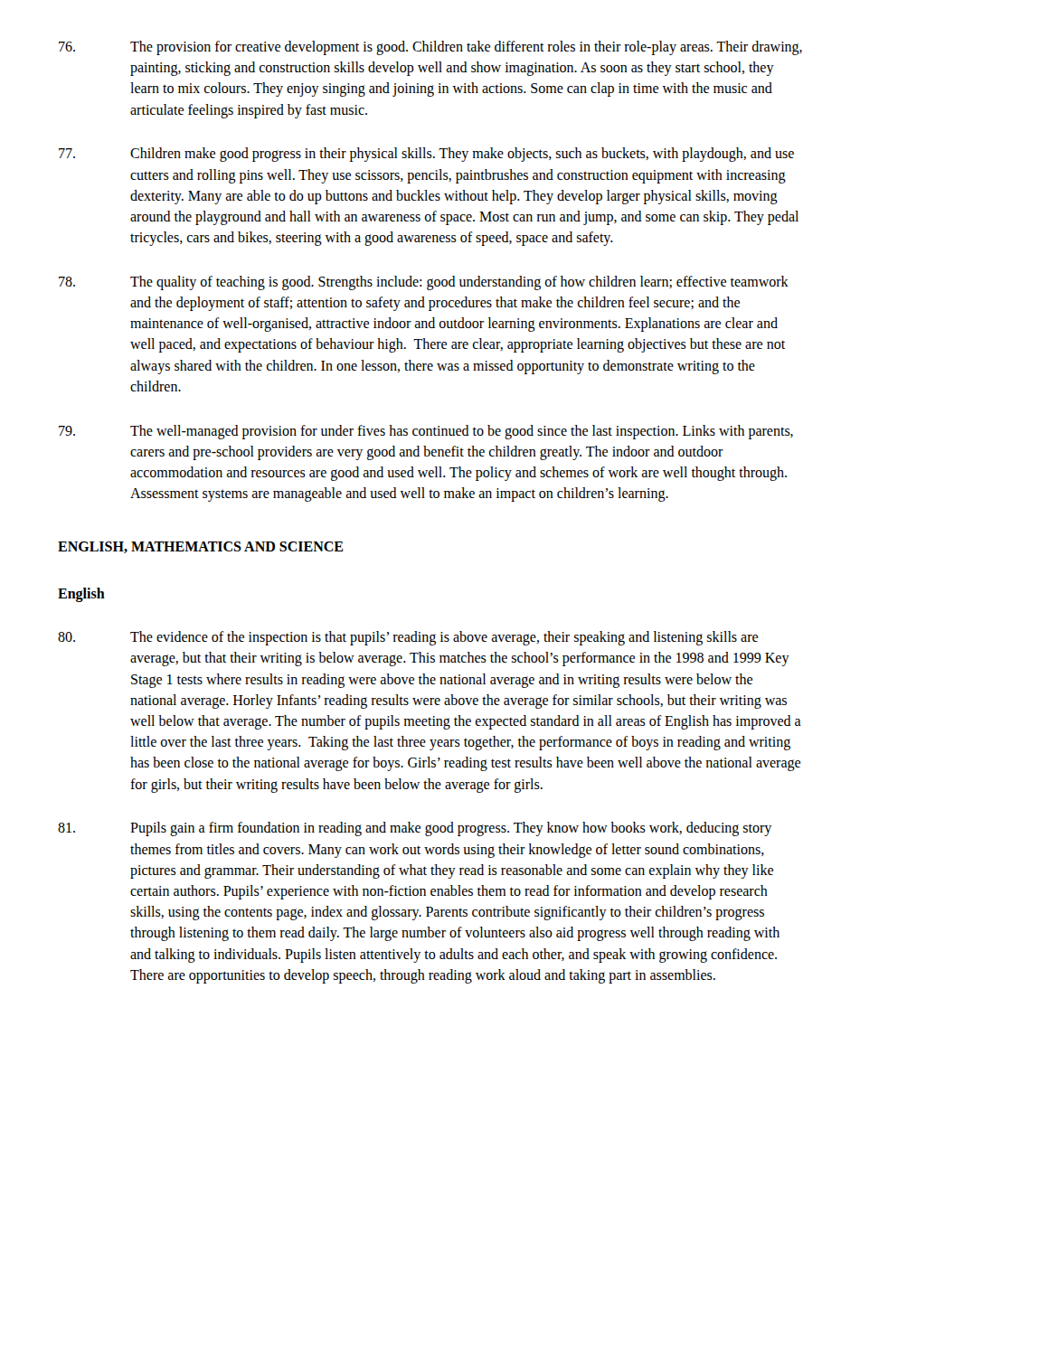76.
The provision for creative development is good. Children take different roles in their role-play areas. Their drawing, painting, sticking and construction skills develop well and show imagination. As soon as they start school, they learn to mix colours. They enjoy singing and joining in with actions. Some can clap in time with the music and articulate feelings inspired by fast music.
77.
Children make good progress in their physical skills. They make objects, such as buckets, with playdough, and use cutters and rolling pins well. They use scissors, pencils, paintbrushes and construction equipment with increasing dexterity. Many are able to do up buttons and buckles without help. They develop larger physical skills, moving around the playground and hall with an awareness of space. Most can run and jump, and some can skip. They pedal tricycles, cars and bikes, steering with a good awareness of speed, space and safety.
78.
The quality of teaching is good. Strengths include: good understanding of how children learn; effective teamwork and the deployment of staff; attention to safety and procedures that make the children feel secure; and the maintenance of well-organised, attractive indoor and outdoor learning environments. Explanations are clear and well paced, and expectations of behaviour high. There are clear, appropriate learning objectives but these are not always shared with the children. In one lesson, there was a missed opportunity to demonstrate writing to the children.
79.
The well-managed provision for under fives has continued to be good since the last inspection. Links with parents, carers and pre-school providers are very good and benefit the children greatly. The indoor and outdoor accommodation and resources are good and used well. The policy and schemes of work are well thought through. Assessment systems are manageable and used well to make an impact on children’s learning.
ENGLISH, MATHEMATICS AND SCIENCE
English
80.
The evidence of the inspection is that pupils’ reading is above average, their speaking and listening skills are average, but that their writing is below average. This matches the school’s performance in the 1998 and 1999 Key Stage 1 tests where results in reading were above the national average and in writing results were below the national average. Horley Infants’ reading results were above the average for similar schools, but their writing was well below that average. The number of pupils meeting the expected standard in all areas of English has improved a little over the last three years. Taking the last three years together, the performance of boys in reading and writing has been close to the national average for boys. Girls’ reading test results have been well above the national average for girls, but their writing results have been below the average for girls.
81.
Pupils gain a firm foundation in reading and make good progress. They know how books work, deducing story themes from titles and covers. Many can work out words using their knowledge of letter sound combinations, pictures and grammar. Their understanding of what they read is reasonable and some can explain why they like certain authors. Pupils’ experience with non-fiction enables them to read for information and develop research skills, using the contents page, index and glossary. Parents contribute significantly to their children’s progress through listening to them read daily. The large number of volunteers also aid progress well through reading with and talking to individuals. Pupils listen attentively to adults and each other, and speak with growing confidence. There are opportunities to develop speech, through reading work aloud and taking part in assemblies.